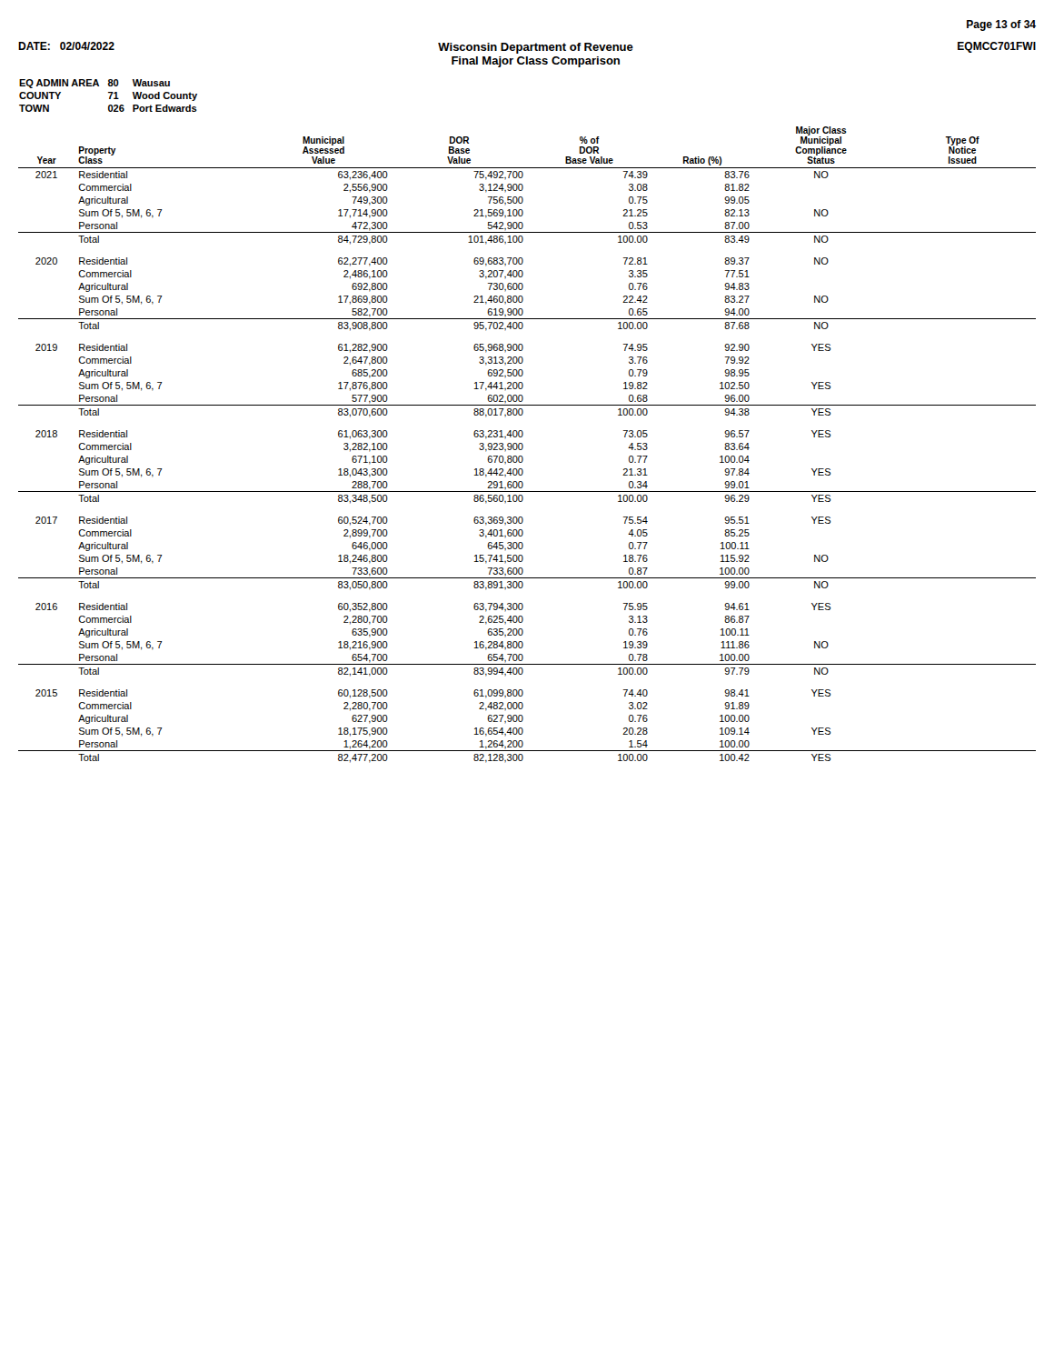Page 13 of 34
DATE: 02/04/2022
Wisconsin Department of Revenue
Final Major Class Comparison
EQMCC701FWI
| EQ ADMIN AREA | 80 | Wausau |
| COUNTY | 71 | Wood County |
| TOWN | 026 | Port Edwards |
| Year | Property Class | Municipal Assessed Value | DOR Base Value | % of DOR Base Value | Ratio (%) | Major Class Municipal Compliance Status | Type Of Notice Issued |
| --- | --- | --- | --- | --- | --- | --- | --- |
| 2021 | Residential | 63,236,400 | 75,492,700 | 74.39 | 83.76 | NO | |
| | Commercial | 2,556,900 | 3,124,900 | 3.08 | 81.82 | | |
| | Agricultural | 749,300 | 756,500 | 0.75 | 99.05 | | |
| | Sum Of 5, 5M, 6, 7 | 17,714,900 | 21,569,100 | 21.25 | 82.13 | NO | |
| | Personal | 472,300 | 542,900 | 0.53 | 87.00 | | |
| | Total | 84,729,800 | 101,486,100 | 100.00 | 83.49 | NO | |
| 2020 | Residential | 62,277,400 | 69,683,700 | 72.81 | 89.37 | NO | |
| | Commercial | 2,486,100 | 3,207,400 | 3.35 | 77.51 | | |
| | Agricultural | 692,800 | 730,600 | 0.76 | 94.83 | | |
| | Sum Of 5, 5M, 6, 7 | 17,869,800 | 21,460,800 | 22.42 | 83.27 | NO | |
| | Personal | 582,700 | 619,900 | 0.65 | 94.00 | | |
| | Total | 83,908,800 | 95,702,400 | 100.00 | 87.68 | NO | |
| 2019 | Residential | 61,282,900 | 65,968,900 | 74.95 | 92.90 | YES | |
| | Commercial | 2,647,800 | 3,313,200 | 3.76 | 79.92 | | |
| | Agricultural | 685,200 | 692,500 | 0.79 | 98.95 | | |
| | Sum Of 5, 5M, 6, 7 | 17,876,800 | 17,441,200 | 19.82 | 102.50 | YES | |
| | Personal | 577,900 | 602,000 | 0.68 | 96.00 | | |
| | Total | 83,070,600 | 88,017,800 | 100.00 | 94.38 | YES | |
| 2018 | Residential | 61,063,300 | 63,231,400 | 73.05 | 96.57 | YES | |
| | Commercial | 3,282,100 | 3,923,900 | 4.53 | 83.64 | | |
| | Agricultural | 671,100 | 670,800 | 0.77 | 100.04 | | |
| | Sum Of 5, 5M, 6, 7 | 18,043,300 | 18,442,400 | 21.31 | 97.84 | YES | |
| | Personal | 288,700 | 291,600 | 0.34 | 99.01 | | |
| | Total | 83,348,500 | 86,560,100 | 100.00 | 96.29 | YES | |
| 2017 | Residential | 60,524,700 | 63,369,300 | 75.54 | 95.51 | YES | |
| | Commercial | 2,899,700 | 3,401,600 | 4.05 | 85.25 | | |
| | Agricultural | 646,000 | 645,300 | 0.77 | 100.11 | | |
| | Sum Of 5, 5M, 6, 7 | 18,246,800 | 15,741,500 | 18.76 | 115.92 | NO | |
| | Personal | 733,600 | 733,600 | 0.87 | 100.00 | | |
| | Total | 83,050,800 | 83,891,300 | 100.00 | 99.00 | NO | |
| 2016 | Residential | 60,352,800 | 63,794,300 | 75.95 | 94.61 | YES | |
| | Commercial | 2,280,700 | 2,625,400 | 3.13 | 86.87 | | |
| | Agricultural | 635,900 | 635,200 | 0.76 | 100.11 | | |
| | Sum Of 5, 5M, 6, 7 | 18,216,900 | 16,284,800 | 19.39 | 111.86 | NO | |
| | Personal | 654,700 | 654,700 | 0.78 | 100.00 | | |
| | Total | 82,141,000 | 83,994,400 | 100.00 | 97.79 | NO | |
| 2015 | Residential | 60,128,500 | 61,099,800 | 74.40 | 98.41 | YES | |
| | Commercial | 2,280,700 | 2,482,000 | 3.02 | 91.89 | | |
| | Agricultural | 627,900 | 627,900 | 0.76 | 100.00 | | |
| | Sum Of 5, 5M, 6, 7 | 18,175,900 | 16,654,400 | 20.28 | 109.14 | YES | |
| | Personal | 1,264,200 | 1,264,200 | 1.54 | 100.00 | | |
| | Total | 82,477,200 | 82,128,300 | 100.00 | 100.42 | YES | |